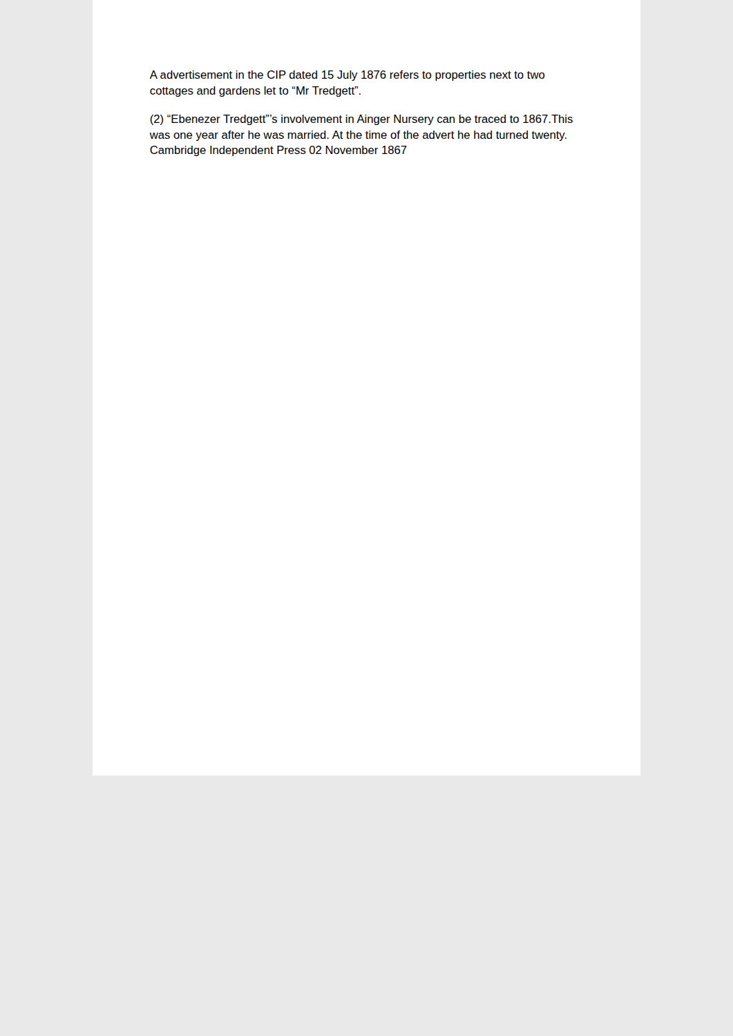A advertisement in the CIP dated 15 July 1876 refers to properties next to two cottages and gardens let to “Mr Tredgett”.
(2) “Ebenezer Tredgett”’s involvement in Ainger Nursery can be traced to 1867.This was one year after he was married. At the time of the advert he had turned twenty. Cambridge Independent Press 02 November 1867